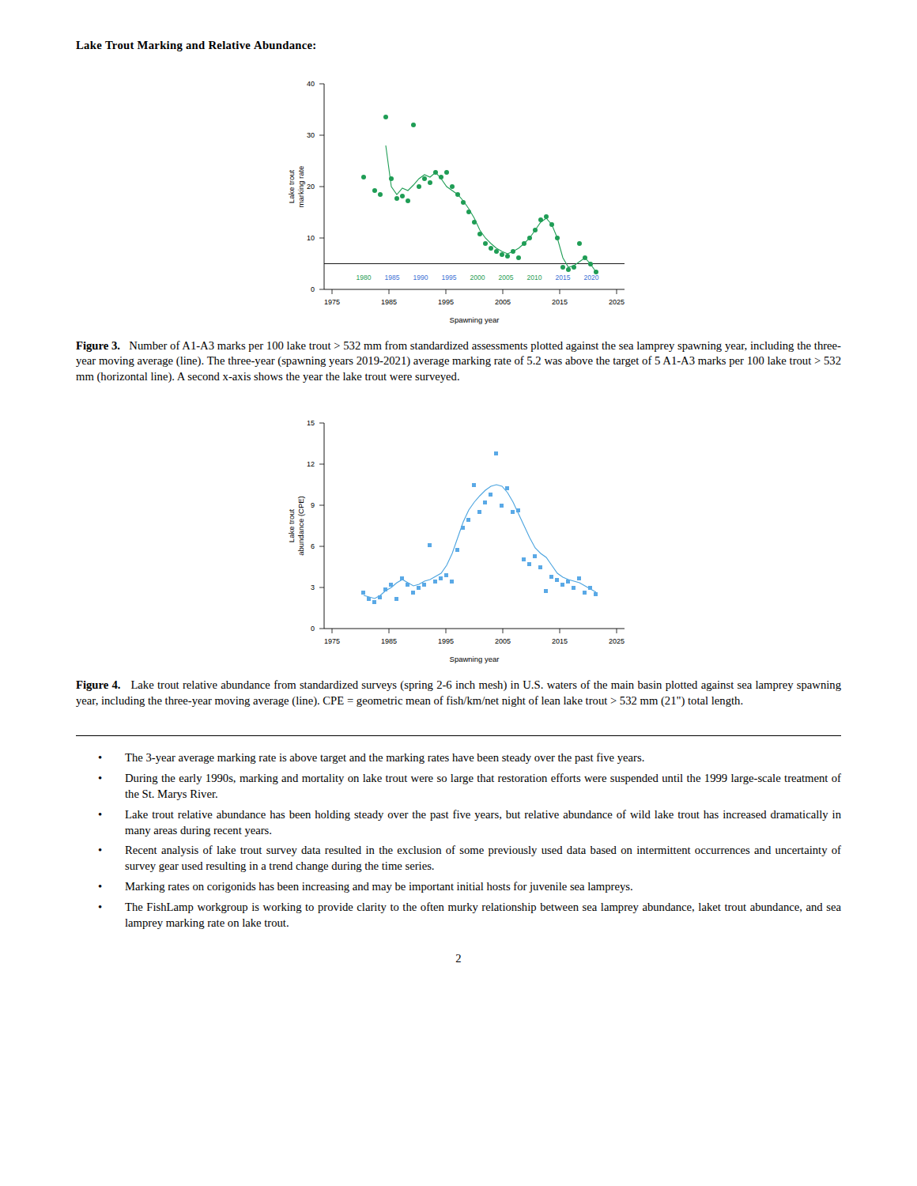Lake Trout Marking and Relative Abundance:
0 10 20 30 40 1975 1985 1995 2005 2015 2025 1980 1985 1990 1995 2000 2005 2010 2015 2020 Lake trout marking rate Spawning year
Figure 3. Number of A1-A3 marks per 100 lake trout > 532 mm from standardized assessments plotted against the sea lamprey spawning year, including the three-year moving average (line). The three-year (spawning years 2019-2021) average marking rate of 5.2 was above the target of 5 A1-A3 marks per 100 lake trout > 532 mm (horizontal line). A second x-axis shows the year the lake trout were surveyed.
0 3 6 9 12 15 1975 1985 1995 2005 2015 2025 Lake trout abundance (CPE) Spawning year
Figure 4. Lake trout relative abundance from standardized surveys (spring 2-6 inch mesh) in U.S. waters of the main basin plotted against sea lamprey spawning year, including the three-year moving average (line). CPE = geometric mean of fish/km/net night of lean lake trout > 532 mm (21") total length.
The 3-year average marking rate is above target and the marking rates have been steady over the past five years.
During the early 1990s, marking and mortality on lake trout were so large that restoration efforts were suspended until the 1999 large-scale treatment of the St. Marys River.
Lake trout relative abundance has been holding steady over the past five years, but relative abundance of wild lake trout has increased dramatically in many areas during recent years.
Recent analysis of lake trout survey data resulted in the exclusion of some previously used data based on intermittent occurrences and uncertainty of survey gear used resulting in a trend change during the time series.
Marking rates on corigonids has been increasing and may be important initial hosts for juvenile sea lampreys.
The FishLamp workgroup is working to provide clarity to the often murky relationship between sea lamprey abundance, laket trout abundance, and sea lamprey marking rate on lake trout.
2